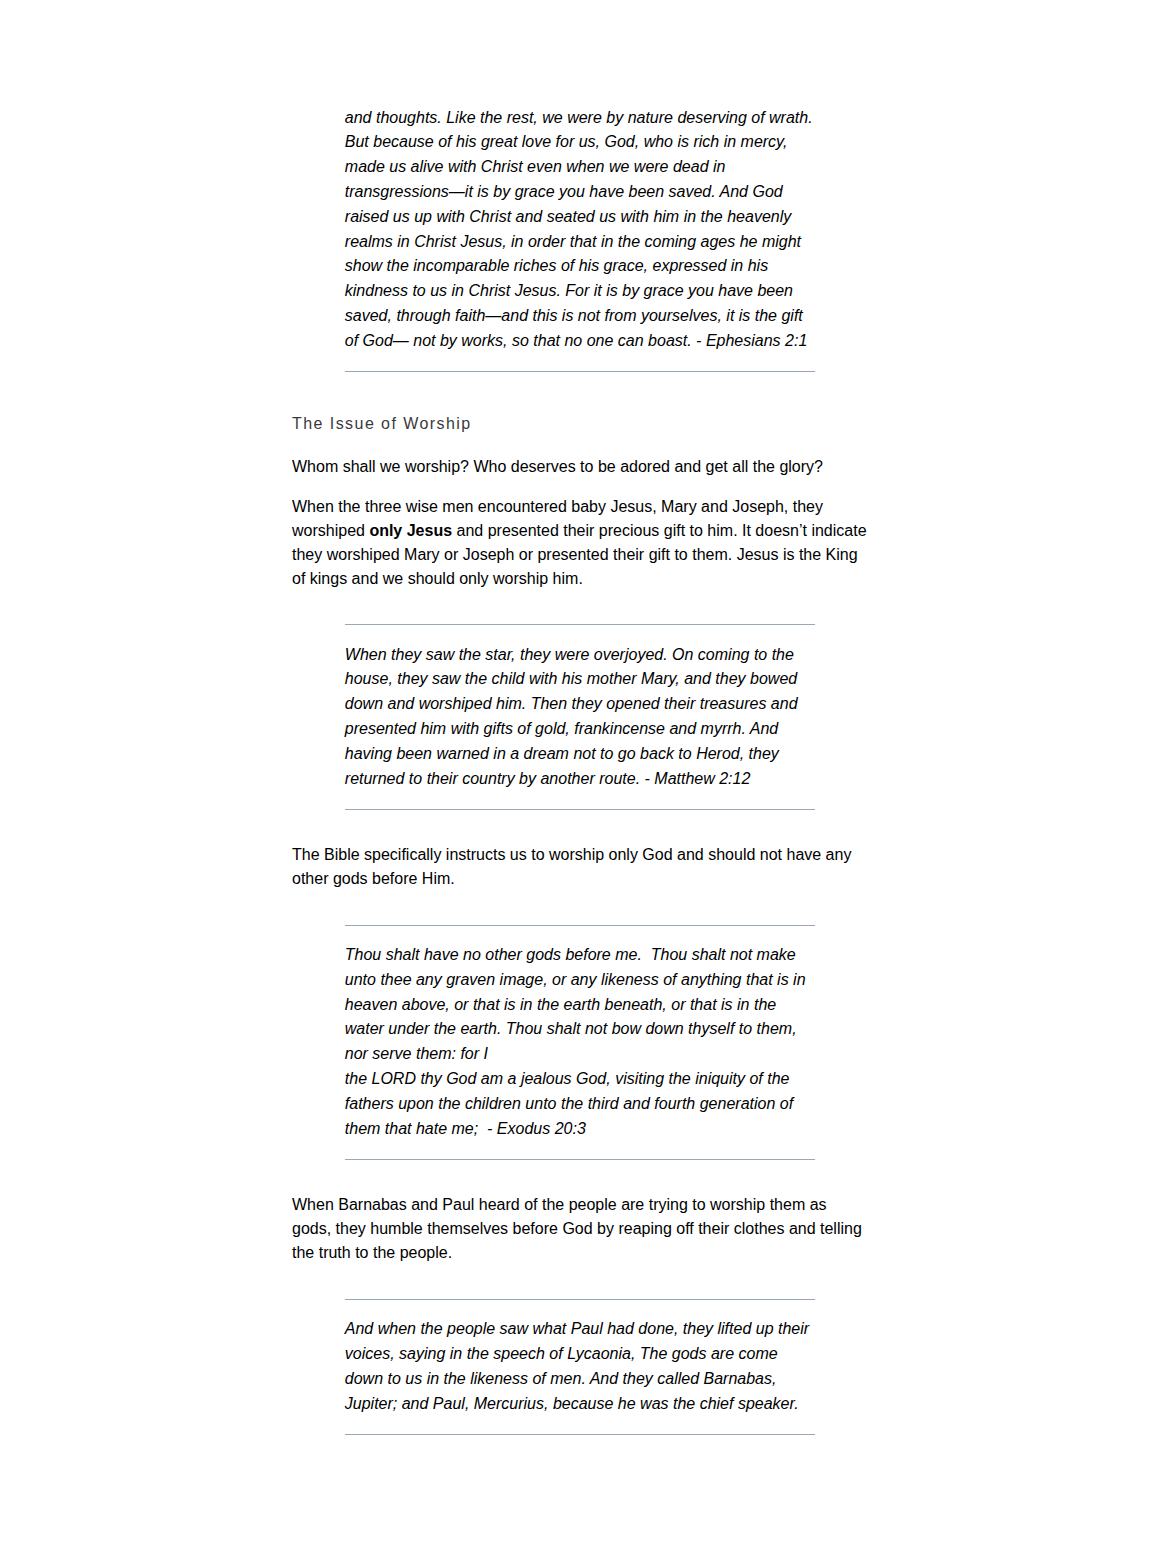and thoughts. Like the rest, we were by nature deserving of wrath. But because of his great love for us, God, who is rich in mercy, made us alive with Christ even when we were dead in transgressions—it is by grace you have been saved. And God raised us up with Christ and seated us with him in the heavenly realms in Christ Jesus, in order that in the coming ages he might show the incomparable riches of his grace, expressed in his kindness to us in Christ Jesus. For it is by grace you have been saved, through faith—and this is not from yourselves, it is the gift of God— not by works, so that no one can boast. - Ephesians 2:1
The Issue of Worship
Whom shall we worship? Who deserves to be adored and get all the glory?
When the three wise men encountered baby Jesus, Mary and Joseph, they worshiped only Jesus and presented their precious gift to him. It doesn’t indicate they worshiped Mary or Joseph or presented their gift to them. Jesus is the King of kings and we should only worship him.
When they saw the star, they were overjoyed. On coming to the house, they saw the child with his mother Mary, and they bowed down and worshiped him. Then they opened their treasures and presented him with gifts of gold, frankincense and myrrh. And having been warned in a dream not to go back to Herod, they returned to their country by another route. - Matthew 2:12
The Bible specifically instructs us to worship only God and should not have any other gods before Him.
Thou shalt have no other gods before me. Thou shalt not make unto thee any graven image, or any likeness of anything that is in heaven above, or that is in the earth beneath, or that is in the water under the earth. Thou shalt not bow down thyself to them, nor serve them: for I
the LORD thy God am a jealous God, visiting the iniquity of the fathers upon the children unto the third and fourth generation of them that hate me; - Exodus 20:3
When Barnabas and Paul heard of the people are trying to worship them as gods, they humble themselves before God by reaping off their clothes and telling the truth to the people.
And when the people saw what Paul had done, they lifted up their voices, saying in the speech of Lycaonia, The gods are come down to us in the likeness of men. And they called Barnabas, Jupiter; and Paul, Mercurius, because he was the chief speaker.